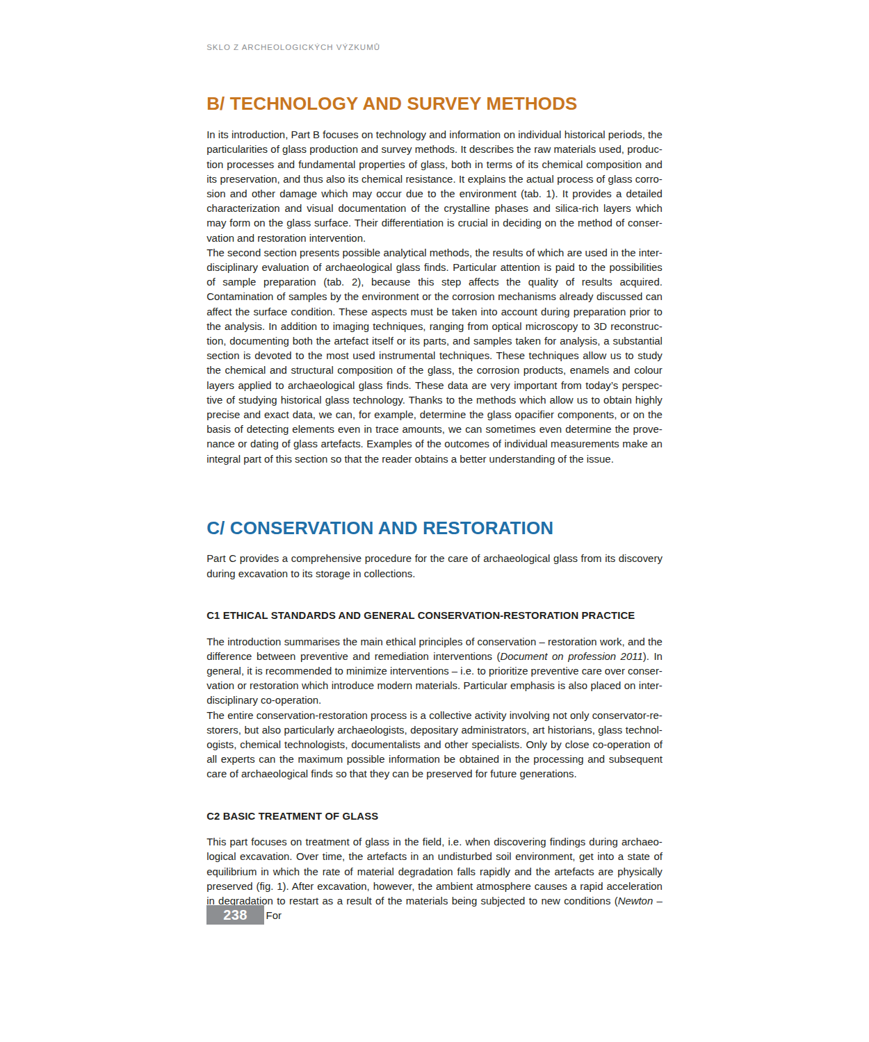Sklo z archeologických výzkumů
B/ TECHNOLOGY AND SURVEY METHODS
In its introduction, Part B focuses on technology and information on individual historical periods, the particularities of glass production and survey methods. It describes the raw materials used, production processes and fundamental properties of glass, both in terms of its chemical composition and its preservation, and thus also its chemical resistance. It explains the actual process of glass corrosion and other damage which may occur due to the environment (tab. 1). It provides a detailed characterization and visual documentation of the crystalline phases and silica-rich layers which may form on the glass surface. Their differentiation is crucial in deciding on the method of conservation and restoration intervention.
The second section presents possible analytical methods, the results of which are used in the interdisciplinary evaluation of archaeological glass finds. Particular attention is paid to the possibilities of sample preparation (tab. 2), because this step affects the quality of results acquired. Contamination of samples by the environment or the corrosion mechanisms already discussed can affect the surface condition. These aspects must be taken into account during preparation prior to the analysis. In addition to imaging techniques, ranging from optical microscopy to 3D reconstruction, documenting both the artefact itself or its parts, and samples taken for analysis, a substantial section is devoted to the most used instrumental techniques. These techniques allow us to study the chemical and structural composition of the glass, the corrosion products, enamels and colour layers applied to archaeological glass finds. These data are very important from today’s perspective of studying historical glass technology. Thanks to the methods which allow us to obtain highly precise and exact data, we can, for example, determine the glass opacifier components, or on the basis of detecting elements even in trace amounts, we can sometimes even determine the provenance or dating of glass artefacts. Examples of the outcomes of individual measurements make an integral part of this section so that the reader obtains a better understanding of the issue.
C/ CONSERVATION AND RESTORATION
Part C provides a comprehensive procedure for the care of archaeological glass from its discovery during excavation to its storage in collections.
C1 ETHICAL STANDARDS AND GENERAL CONSERVATION-RESTORATION PRACTICE
The introduction summarises the main ethical principles of conservation – restoration work, and the difference between preventive and remediation interventions (Document on profession 2011). In general, it is recommended to minimize interventions – i.e. to prioritize preventive care over conservation or restoration which introduce modern materials. Particular emphasis is also placed on interdisciplinary co-operation.
The entire conservation-restoration process is a collective activity involving not only conservator-restorers, but also particularly archaeologists, depositary administrators, art historians, glass technologists, chemical technologists, documentalists and other specialists. Only by close co-operation of all experts can the maximum possible information be obtained in the processing and subsequent care of archaeological finds so that they can be preserved for future generations.
C2 BASIC TREATMENT OF GLASS
This part focuses on treatment of glass in the field, i.e. when discovering findings during archaeological excavation. Over time, the artefacts in an undisturbed soil environment, get into a state of equilibrium in which the rate of material degradation falls rapidly and the artefacts are physically preserved (fig. 1). After excavation, however, the ambient atmosphere causes a rapid acceleration in degradation to restart as a result of the materials being subjected to new conditions (Newton – Cook 2018). For
238